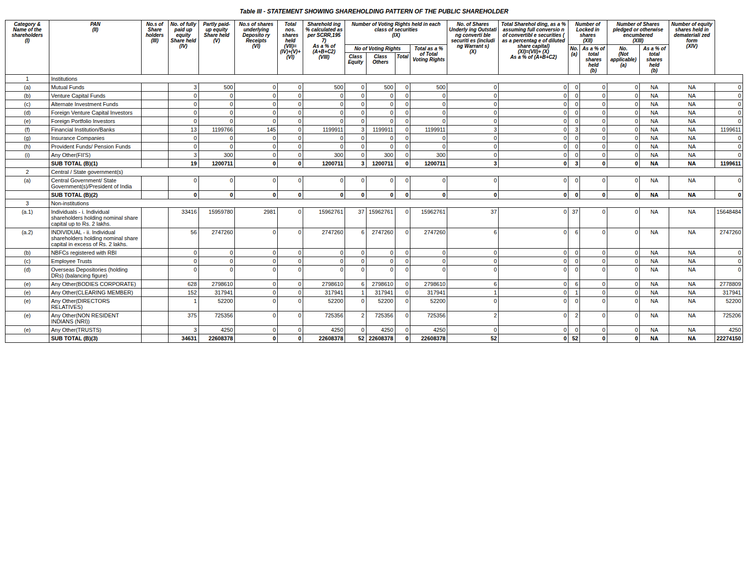Table III - STATEMENT SHOWING SHAREHOLDING PATTERN OF THE PUBLIC SHAREHOLDER
| Category & Name of the shareholders (I) | PAN (II) | No.s of Share holders (III) | No. of fully paid up equity Share held (IV) | Partly paid-up equity Share held (V) | No.s of shares underlying Deposito ry Receipts (VI) | Total nos. shares held (VII)= (IV)+(V)+(VI) | Sharehold ing % calculated as per SCRR,195 7) As a % of (A+B+C2) (VIII) | Number of Voting Rights held in each class of securities (IX) | No. of Shares Underly ing Outstati ng converti ble securiti es (includi ng Warrant s) (X) | Total Sharehol ding, as a % assuming full conversio n of convertibl e securities ( as a percentag e of diluted share capital) (XI)=(VII)+ (X) As a % of (A+B+C2) | Number of Locked in shares (XII) | Number of Shares pledged or otherwise encumbered (XIII) | Number of equity shares held in demateriali zed form (XIV) |
| --- | --- | --- | --- | --- | --- | --- | --- | --- | --- | --- | --- | --- | --- |
| No of Voting Rights | Total as a % of Total Voting Rights | No. (a) | As a % of total shares held (b) | No. (Not applicable) (a) | As a % of total shares held (b) |
| Class Equity | Class Others | Total |
| 1 | Institutions |
| (a) | Mutual Funds | | 3 | 500 | 0 | 0 | 500 | 0 | 500 | 0 | 500 | 0 | 0 | 0 | 0 | 0 | NA | NA | 0 |
| (b) | Venture Capital Funds | | 0 | 0 | 0 | 0 | 0 | 0 | 0 | 0 | 0 | 0 | 0 | 0 | 0 | 0 | NA | NA | 0 |
| (c) | Alternate Investment Funds | | 0 | 0 | 0 | 0 | 0 | 0 | 0 | 0 | 0 | 0 | 0 | 0 | 0 | 0 | NA | NA | 0 |
| (d) | Foreign Venture Capital Investors | | 0 | 0 | 0 | 0 | 0 | 0 | 0 | 0 | 0 | 0 | 0 | 0 | 0 | 0 | NA | NA | 0 |
| (e) | Foreign Portfolio Investors | | 0 | 0 | 0 | 0 | 0 | 0 | 0 | 0 | 0 | 0 | 0 | 0 | 0 | 0 | NA | NA | 0 |
| (f) | Financial Institution/Banks | | 13 | 1199766 | 145 | 0 | 1199911 | 3 | 1199911 | 0 | 1199911 | 3 | 0 | 3 | 0 | 0 | NA | NA | 1199611 |
| (g) | Insurance Companies | | 0 | 0 | 0 | 0 | 0 | 0 | 0 | 0 | 0 | 0 | 0 | 0 | 0 | 0 | NA | NA | 0 |
| (h) | Provident Funds/ Pension Funds | | 0 | 0 | 0 | 0 | 0 | 0 | 0 | 0 | 0 | 0 | 0 | 0 | 0 | 0 | NA | NA | 0 |
| (i) | Any Other(FII'S) | | 3 | 300 | 0 | 0 | 300 | 0 | 300 | 0 | 300 | 0 | 0 | 0 | 0 | 0 | NA | NA | 0 |
| | SUB TOTAL (B)(1) | | 19 | 1200711 | 0 | 0 | 1200711 | 3 | 1200711 | 0 | 1200711 | 3 | 0 | 3 | 0 | 0 | NA | NA | 1199611 |
| 2 | Central / State government(s) |
| (a) | Central Government/ State Government(s)/President of India | | 0 | 0 | 0 | 0 | 0 | 0 | 0 | 0 | 0 | 0 | 0 | 0 | 0 | 0 | NA | NA | 0 |
| | SUB TOTAL (B)(2) | | 0 | 0 | 0 | 0 | 0 | 0 | 0 | 0 | 0 | 0 | 0 | 0 | 0 | 0 | NA | NA | 0 |
| 3 | Non-institutions |
| (a.1) | Individuals - i. Individual shareholders holding nominal share capital up to Rs. 2 lakhs. | | 33416 | 15959780 | 2981 | 0 | 15962761 | 37 | 15962761 | 0 | 15962761 | 37 | 0 | 37 | 0 | 0 | NA | NA | 15648484 |
| (a.2) | INDIVIDUAL - ii. Individual shareholders holding nominal share capital in excess of Rs. 2 lakhs. | | 56 | 2747260 | 0 | 0 | 2747260 | 6 | 2747260 | 0 | 2747260 | 6 | 0 | 6 | 0 | 0 | NA | NA | 2747260 |
| (b) | NBFCs registered with RBI | | 0 | 0 | 0 | 0 | 0 | 0 | 0 | 0 | 0 | 0 | 0 | 0 | 0 | 0 | NA | NA | 0 |
| (c) | Employee Trusts | | 0 | 0 | 0 | 0 | 0 | 0 | 0 | 0 | 0 | 0 | 0 | 0 | 0 | 0 | NA | NA | 0 |
| (d) | Overseas Depositories (holding DRs) (balancing figure) | | 0 | 0 | 0 | 0 | 0 | 0 | 0 | 0 | 0 | 0 | 0 | 0 | 0 | 0 | NA | NA | 0 |
| (e) | Any Other(BODIES CORPORATE) | | 628 | 2798610 | 0 | 0 | 2798610 | 6 | 2798610 | 0 | 2798610 | 6 | 0 | 6 | 0 | 0 | NA | NA | 2778809 |
| (e) | Any Other(CLEARING MEMBER) | | 152 | 317941 | 0 | 0 | 317941 | 1 | 317941 | 0 | 317941 | 1 | 0 | 1 | 0 | 0 | NA | NA | 317941 |
| (e) | Any Other(DIRECTORS RELATIVES) | | 1 | 52200 | 0 | 0 | 52200 | 0 | 52200 | 0 | 52200 | 0 | 0 | 0 | 0 | 0 | NA | NA | 52200 |
| (e) | Any Other(NON RESIDENT INDIANS (NRI)) | | 375 | 725356 | 0 | 0 | 725356 | 2 | 725356 | 0 | 725356 | 2 | 0 | 2 | 0 | 0 | NA | NA | 725206 |
| (e) | Any Other(TRUSTS) | | 3 | 4250 | 0 | 0 | 4250 | 0 | 4250 | 0 | 4250 | 0 | 0 | 0 | 0 | 0 | NA | NA | 4250 |
| | SUB TOTAL (B)(3) | | 34631 | 22608378 | 0 | 0 | 22608378 | 52 | 22608378 | 0 | 22608378 | 52 | 0 | 52 | 0 | 0 | NA | NA | 22274150 |